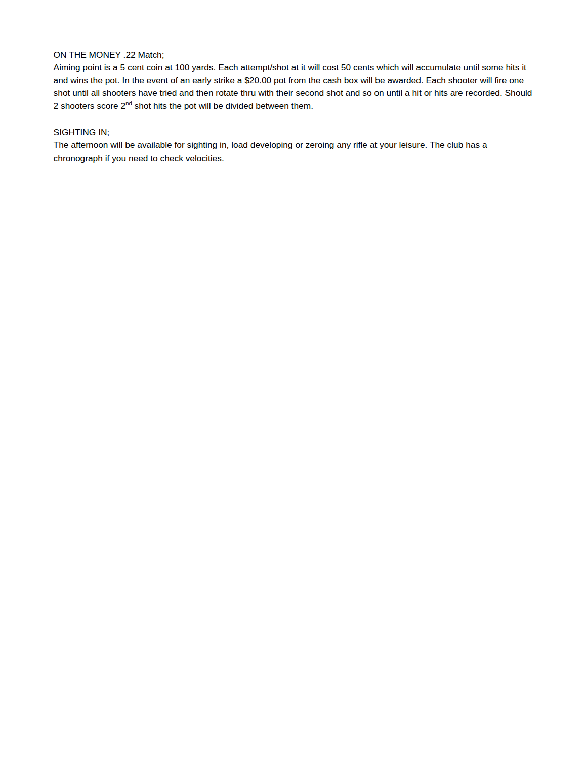ON THE MONEY .22 Match;
Aiming point is a 5 cent coin at 100 yards. Each attempt/shot at it will cost 50 cents which will accumulate until some hits it and wins the pot. In the event of an early strike a $20.00 pot from the cash box will be awarded. Each shooter will fire one shot until all shooters have tried and then rotate thru with their second shot and so on until a hit or hits are recorded. Should 2 shooters score 2nd shot hits the pot will be divided between them.
SIGHTING IN;
The afternoon will be available for sighting in, load developing or zeroing any rifle at your leisure. The club has a chronograph if you need to check velocities.